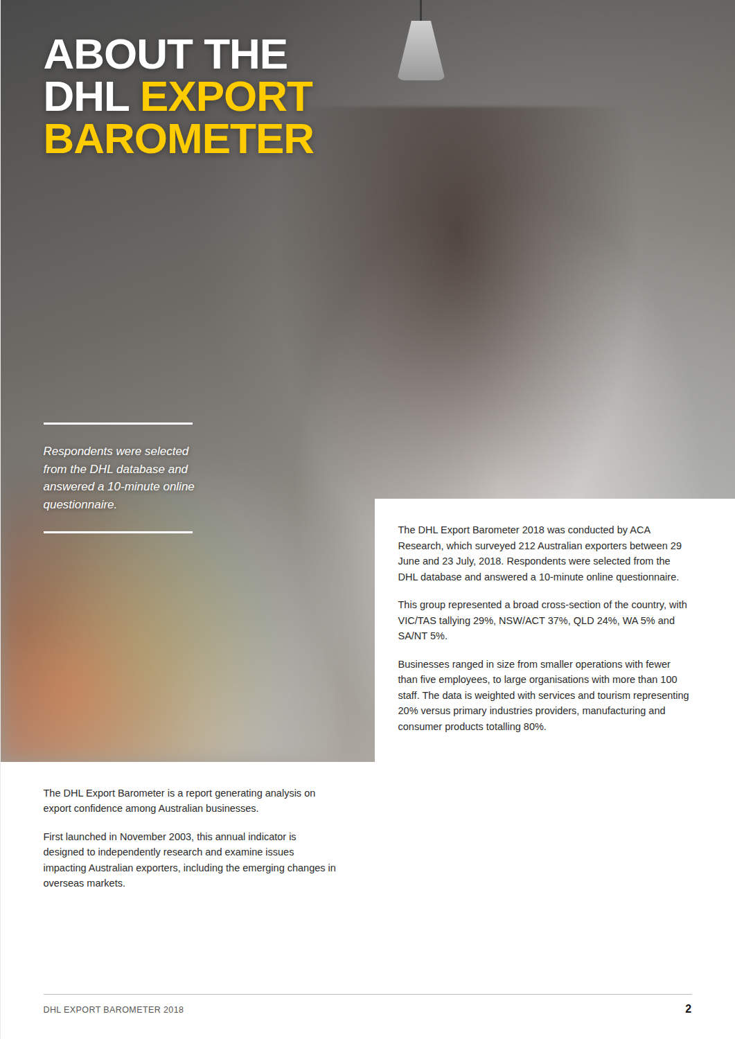About the
DHL Export
Barometer
Respondents were selected from the DHL database and answered a 10-minute online questionnaire.
The DHL Export Barometer 2018 was conducted by ACA Research, which surveyed 212 Australian exporters between 29 June and 23 July, 2018. Respondents were selected from the DHL database and answered a 10-minute online questionnaire.
This group represented a broad cross-section of the country, with VIC/TAS tallying 29%, NSW/ACT 37%, QLD 24%, WA 5% and SA/NT 5%.
Businesses ranged in size from smaller operations with fewer than five employees, to large organisations with more than 100 staff. The data is weighted with services and tourism representing 20% versus primary industries providers, manufacturing and consumer products totalling 80%.
The DHL Export Barometer is a report generating analysis on export confidence among Australian businesses.
First launched in November 2003, this annual indicator is designed to independently research and examine issues impacting Australian exporters, including the emerging changes in overseas markets.
DHL EXPORT BAROMETER 2018 2